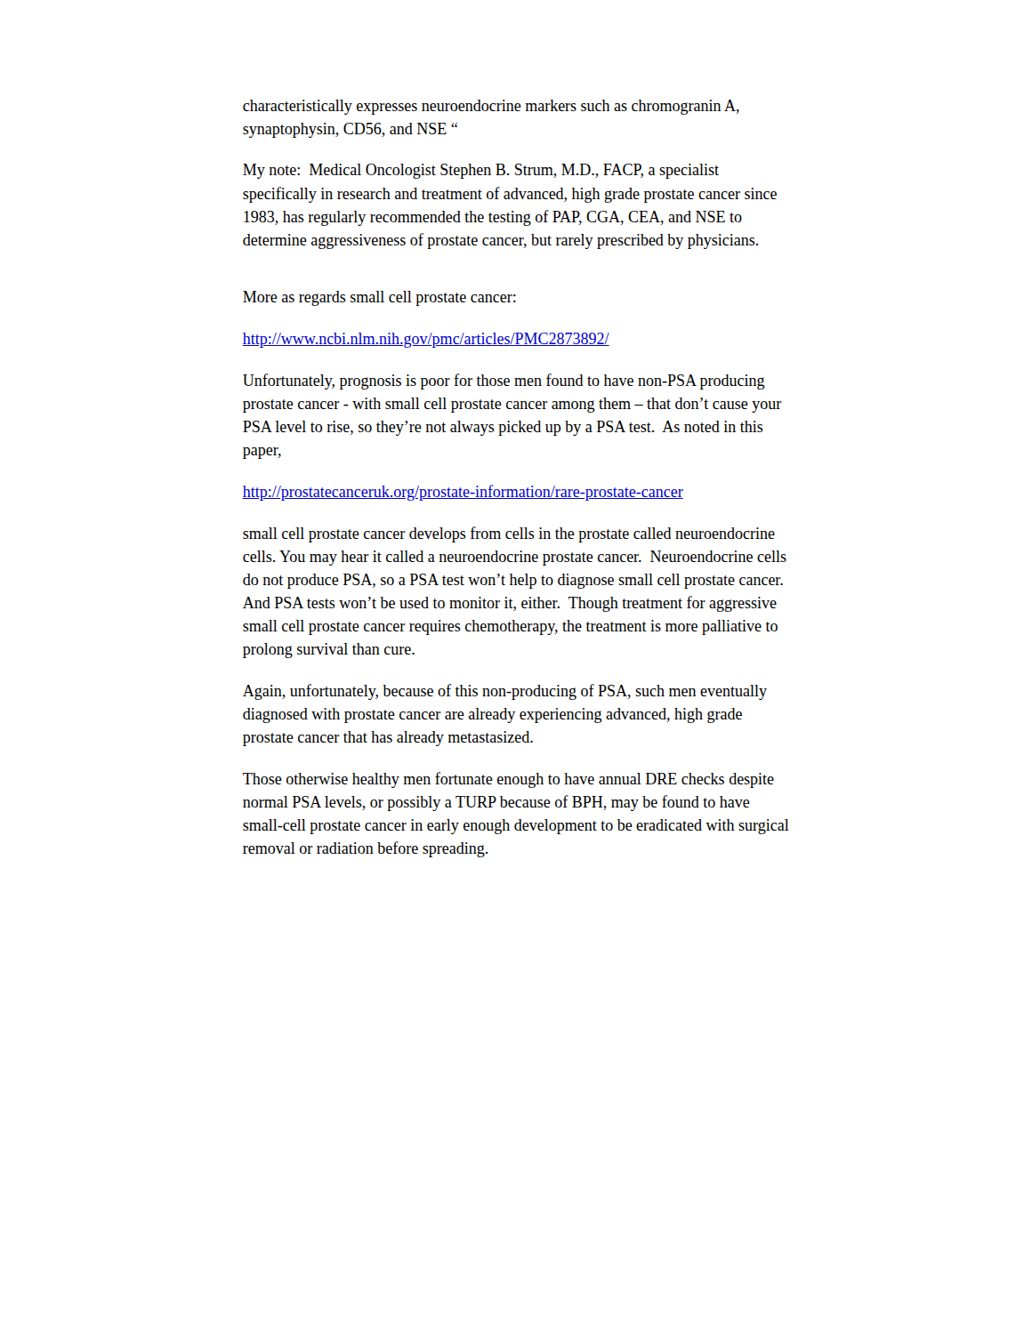characteristically expresses neuroendocrine markers such as chromogranin A, synaptophysin, CD56, and NSE “
My note: Medical Oncologist Stephen B. Strum, M.D., FACP, a specialist specifically in research and treatment of advanced, high grade prostate cancer since 1983, has regularly recommended the testing of PAP, CGA, CEA, and NSE to determine aggressiveness of prostate cancer, but rarely prescribed by physicians.
More as regards small cell prostate cancer:
http://www.ncbi.nlm.nih.gov/pmc/articles/PMC2873892/
Unfortunately, prognosis is poor for those men found to have non-PSA producing prostate cancer - with small cell prostate cancer among them – that don’t cause your PSA level to rise, so they’re not always picked up by a PSA test. As noted in this paper,
http://prostatecanceruk.org/prostate-information/rare-prostate-cancer
small cell prostate cancer develops from cells in the prostate called neuroendocrine cells. You may hear it called a neuroendocrine prostate cancer. Neuroendocrine cells do not produce PSA, so a PSA test won’t help to diagnose small cell prostate cancer. And PSA tests won’t be used to monitor it, either. Though treatment for aggressive small cell prostate cancer requires chemotherapy, the treatment is more palliative to prolong survival than cure.
Again, unfortunately, because of this non-producing of PSA, such men eventually diagnosed with prostate cancer are already experiencing advanced, high grade prostate cancer that has already metastasized.
Those otherwise healthy men fortunate enough to have annual DRE checks despite normal PSA levels, or possibly a TURP because of BPH, may be found to have small-cell prostate cancer in early enough development to be eradicated with surgical removal or radiation before spreading.